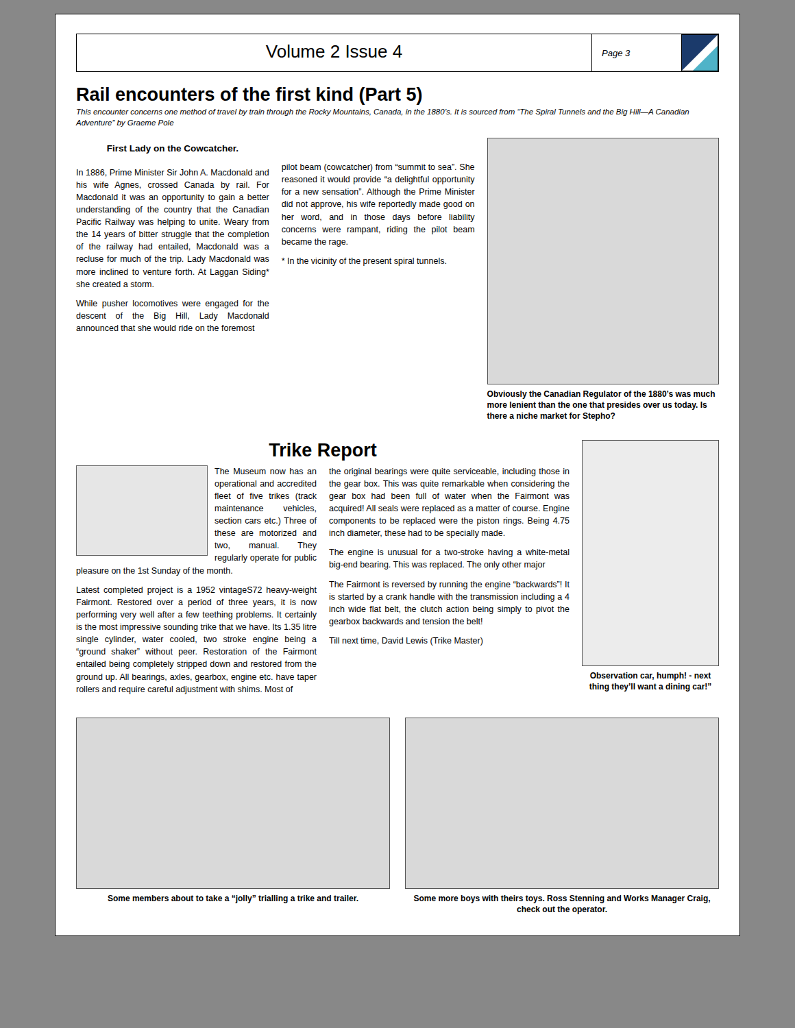Volume 2 Issue 4
Page 3
Rail encounters of the first kind (Part 5)
This encounter concerns one method of travel by train through the Rocky Mountains, Canada, in the 1880’s. It is sourced from “The Spiral Tunnels and the Big Hill—A Canadian Adventure” by Graeme Pole
First Lady on the Cowcatcher.
In 1886, Prime Minister Sir John A. Macdonald and his wife Agnes, crossed Canada by rail. For Macdonald it was an opportunity to gain a better understanding of the country that the Canadian Pacific Railway was helping to unite. Weary from the 14 years of bitter struggle that the completion of the railway had entailed, Macdonald was a recluse for much of the trip. Lady Macdonald was more inclined to venture forth. At Laggan Siding* she created a storm.
While pusher locomotives were engaged for the descent of the Big Hill, Lady Macdonald announced that she would ride on the foremost
pilot beam (cowcatcher) from “summit to sea”. She reasoned it would provide “a delightful opportunity for a new sensation”. Although the Prime Minister did not approve, his wife reportedly made good on her word, and in those days before liability concerns were rampant, riding the pilot beam became the rage.
* In the vicinity of the present spiral tunnels.
Obviously the Canadian Regulator of the 1880’s was much more lenient than the one that presides over us today. Is there a niche market for Stepho?
Trike Report
The Museum now has an operational and accredited fleet of five trikes (track maintenance vehicles, section cars etc.) Three of these are motorized and two, manual. They regularly operate for public pleasure on the 1st Sunday of the month.
Latest completed project is a 1952 vintageS72 heavy-weight Fairmont. Restored over a period of three years, it is now performing very well after a few teething problems. It certainly is the most impressive sounding trike that we have. Its 1.35 litre single cylinder, water cooled, two stroke engine being a “ground shaker” without peer. Restoration of the Fairmont entailed being completely stripped down and restored from the ground up. All bearings, axles, gearbox, engine etc. have taper rollers and require careful adjustment with shims. Most of
the original bearings were quite serviceable, including those in the gear box. This was quite remarkable when considering the gear box had been full of water when the Fairmont was acquired! All seals were replaced as a matter of course. Engine components to be replaced were the piston rings. Being 4.75 inch diameter, these had to be specially made.
The engine is unusual for a two-stroke having a white-metal big-end bearing. This was replaced. The only other major
The Fairmont is reversed by running the engine “backwards”! It is started by a crank handle with the transmission including a 4 inch wide flat belt, the clutch action being simply to pivot the gearbox backwards and tension the belt!
Till next time, David Lewis (Trike Master)
Observation car, humph! - next thing they’ll want a dining car!”
Some members about to take a “jolly” trialling a trike and trailer.
Some more boys with theirs toys. Ross Stenning and Works Manager Craig, check out the operator.